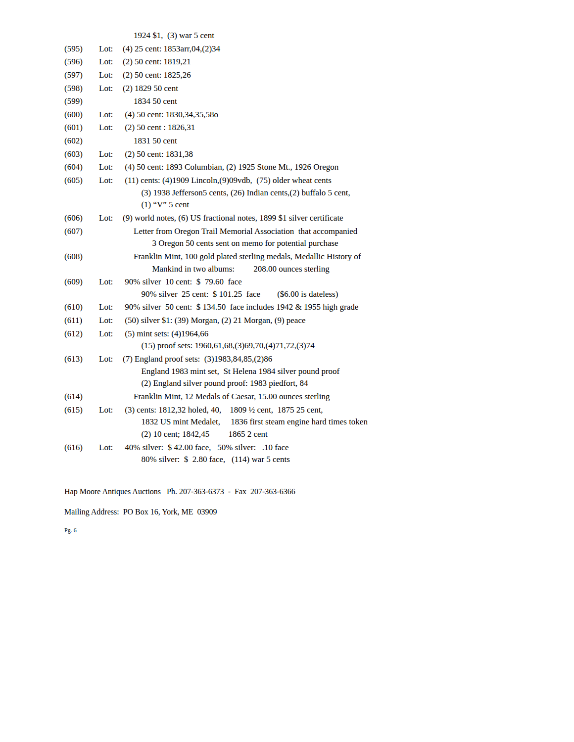1924 $1, (3) war 5 cent
(595) Lot: (4) 25 cent: 1853arr,04,(2)34
(596) Lot: (2) 50 cent: 1819,21
(597) Lot: (2) 50 cent: 1825,26
(598) Lot: (2) 1829 50 cent
(599) 1834 50 cent
(600) Lot: (4) 50 cent: 1830,34,35,58o
(601) Lot: (2) 50 cent : 1826,31
(602) 1831 50 cent
(603) Lot: (2) 50 cent: 1831,38
(604) Lot: (4) 50 cent: 1893 Columbian, (2) 1925 Stone Mt., 1926 Oregon
(605) Lot: (11) cents: (4)1909 Lincoln,(9)09vdb, (75) older wheat cents (3) 1938 Jefferson5 cents, (26) Indian cents,(2) buffalo 5 cent, (1) “V” 5 cent
(606) Lot: (9) world notes, (6) US fractional notes, 1899 $1 silver certificate
(607) Letter from Oregon Trail Memorial Association that accompanied 3 Oregon 50 cents sent on memo for potential purchase
(608) Franklin Mint, 100 gold plated sterling medals, Medallic History of Mankind in two albums:   208.00 ounces sterling
(609) Lot: 90% silver 10 cent: $ 79.60 face 90% silver 25 cent: $ 101.25 face  ($6.00 is dateless)
(610) Lot: 90% silver 50 cent: $ 134.50 face includes 1942 & 1955 high grade
(611) Lot: (50) silver $1: (39) Morgan, (2) 21 Morgan, (9) peace
(612) Lot: (5) mint sets: (4)1964,66 (15) proof sets: 1960,61,68,(3)69,70,(4)71,72,(3)74
(613) Lot: (7) England proof sets: (3)1983,84,85,(2)86 England 1983 mint set, St Helena 1984 silver pound proof (2) England silver pound proof: 1983 piedfort, 84
(614) Franklin Mint, 12 Medals of Caesar, 15.00 ounces sterling
(615) Lot: (3) cents: 1812,32 holed, 40, 1809 ½ cent, 1875 25 cent, 1832 US mint Medalet,  1836 first steam engine hard times token (2) 10 cent; 1842,45   1865 2 cent
(616) Lot: 40% silver: $ 42.00 face, 50% silver: .10 face 80% silver: $ 2.80 face, (114) war 5 cents
Hap Moore Antiques Auctions Ph. 207-363-6373 - Fax 207-363-6366
Mailing Address: PO Box 16, York, ME 03909
Pg. 6